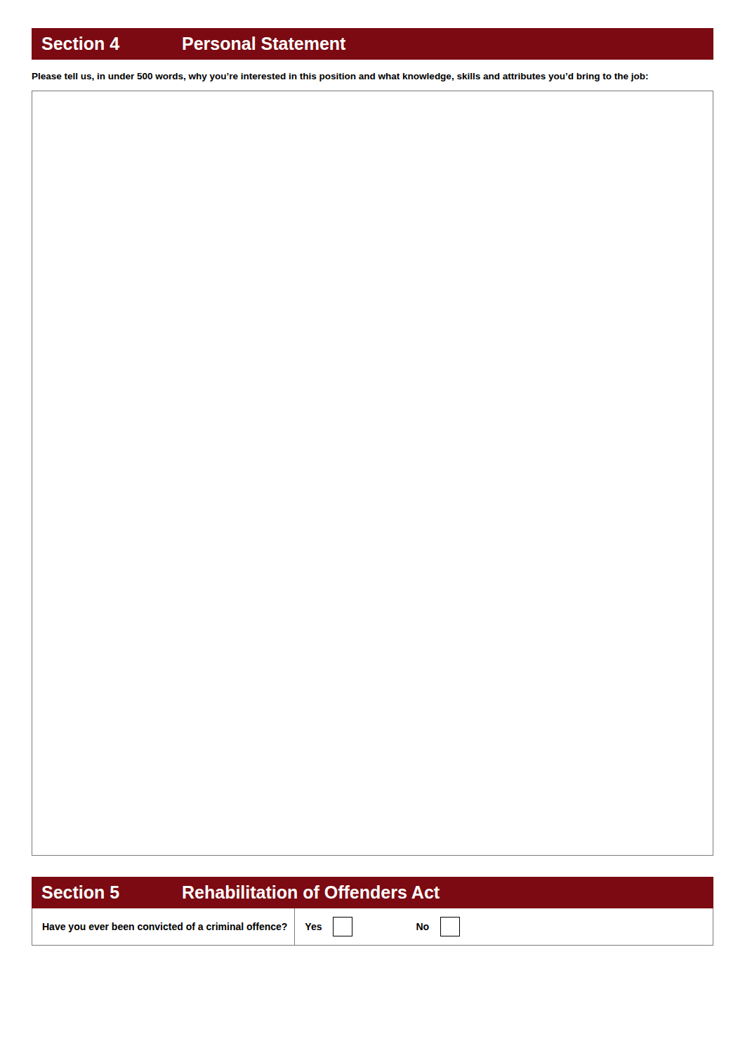Section 4 Personal Statement
Please tell us, in under 500 words, why you’re interested in this position and what knowledge, skills and attributes you’d bring to the job:
Section 5 Rehabilitation of Offenders Act
Have you ever been convicted of a criminal offence?
Yes No